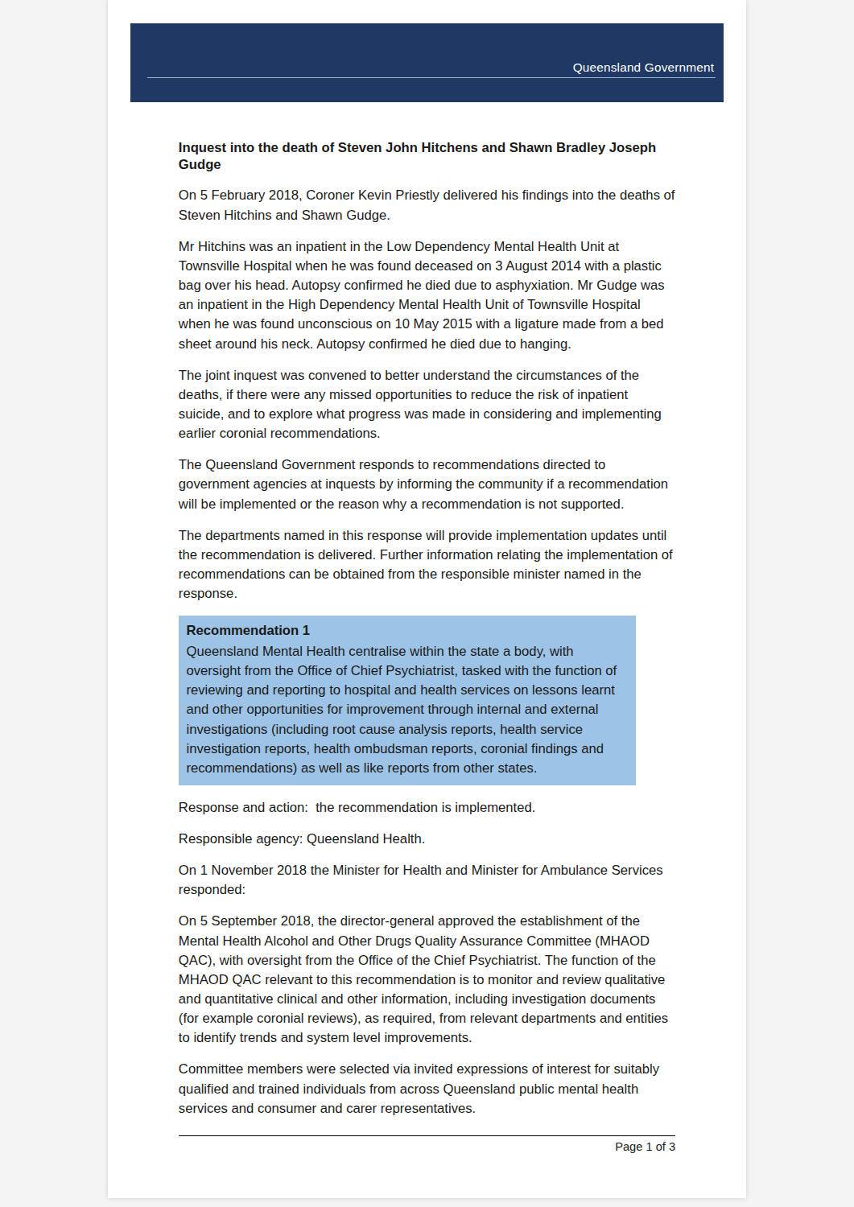Queensland Government
Inquest into the death of Steven John Hitchens and Shawn Bradley Joseph Gudge
On 5 February 2018, Coroner Kevin Priestly delivered his findings into the deaths of Steven Hitchins and Shawn Gudge.
Mr Hitchins was an inpatient in the Low Dependency Mental Health Unit at Townsville Hospital when he was found deceased on 3 August 2014 with a plastic bag over his head. Autopsy confirmed he died due to asphyxiation. Mr Gudge was an inpatient in the High Dependency Mental Health Unit of Townsville Hospital when he was found unconscious on 10 May 2015 with a ligature made from a bed sheet around his neck. Autopsy confirmed he died due to hanging.
The joint inquest was convened to better understand the circumstances of the deaths, if there were any missed opportunities to reduce the risk of inpatient suicide, and to explore what progress was made in considering and implementing earlier coronial recommendations.
The Queensland Government responds to recommendations directed to government agencies at inquests by informing the community if a recommendation will be implemented or the reason why a recommendation is not supported.
The departments named in this response will provide implementation updates until the recommendation is delivered. Further information relating the implementation of recommendations can be obtained from the responsible minister named in the response.
Recommendation 1
Queensland Mental Health centralise within the state a body, with oversight from the Office of Chief Psychiatrist, tasked with the function of reviewing and reporting to hospital and health services on lessons learnt and other opportunities for improvement through internal and external investigations (including root cause analysis reports, health service investigation reports, health ombudsman reports, coronial findings and recommendations) as well as like reports from other states.
Response and action: the recommendation is implemented.
Responsible agency: Queensland Health.
On 1 November 2018 the Minister for Health and Minister for Ambulance Services responded:
On 5 September 2018, the director-general approved the establishment of the Mental Health Alcohol and Other Drugs Quality Assurance Committee (MHAOD QAC), with oversight from the Office of the Chief Psychiatrist. The function of the MHAOD QAC relevant to this recommendation is to monitor and review qualitative and quantitative clinical and other information, including investigation documents (for example coronial reviews), as required, from relevant departments and entities to identify trends and system level improvements.
Committee members were selected via invited expressions of interest for suitably qualified and trained individuals from across Queensland public mental health services and consumer and carer representatives.
Page 1 of 3